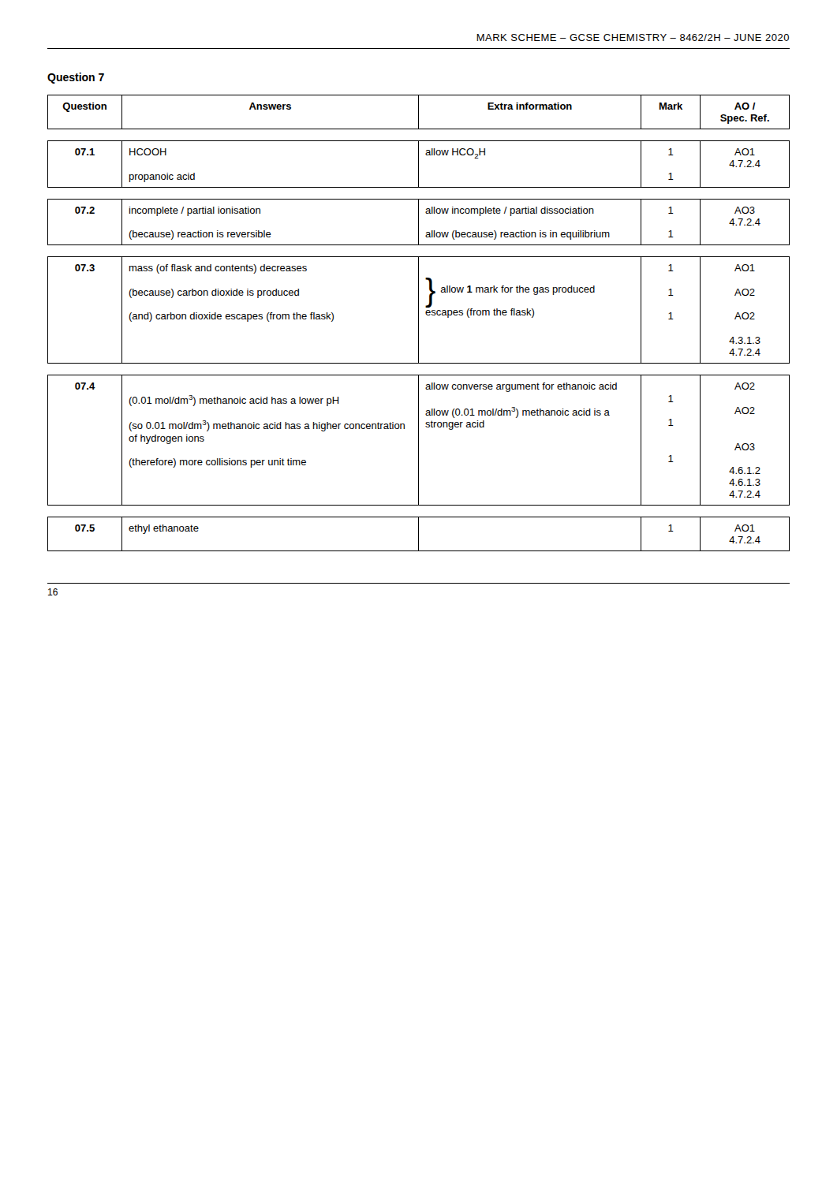MARK SCHEME – GCSE CHEMISTRY – 8462/2H – JUNE 2020
Question 7
| Question | Answers | Extra information | Mark | AO / Spec. Ref. |
| --- | --- | --- | --- | --- |
| 07.1 | HCOOH propanoic acid | allow HCO 2 H | 1 1 | AO1 4.7.2.4 |
| 07.2 | incomplete / partial ionisation (because) reaction is reversible | allow incomplete / partial dissociation allow (because) reaction is in equilibrium | 1 1 | AO3 4.7.2.4 |
| 07.3 | mass (of flask and contents) decreases (because) carbon dioxide is produced (and) carbon dioxide escapes (from the flask) | } allow 1 mark for the gas produced escapes (from the flask) | 1 1 1 | AO1 AO2 AO2 4.3.1.3 4.7.2.4 |
| 07.4 | (0.01 mol/dm 3 ) methanoic acid has a lower pH (so 0.01 mol/dm 3 ) methanoic acid has a higher concentration of hydrogen ions (therefore) more collisions per unit time | allow converse argument for ethanoic acid allow (0.01 mol/dm 3 ) methanoic acid is a stronger acid | 1 1 1 | AO2 AO2 AO3 4.6.1.2 4.6.1.3 4.7.2.4 |
| 07.5 | ethyl ethanoate | | 1 | AO1 4.7.2.4 |
16